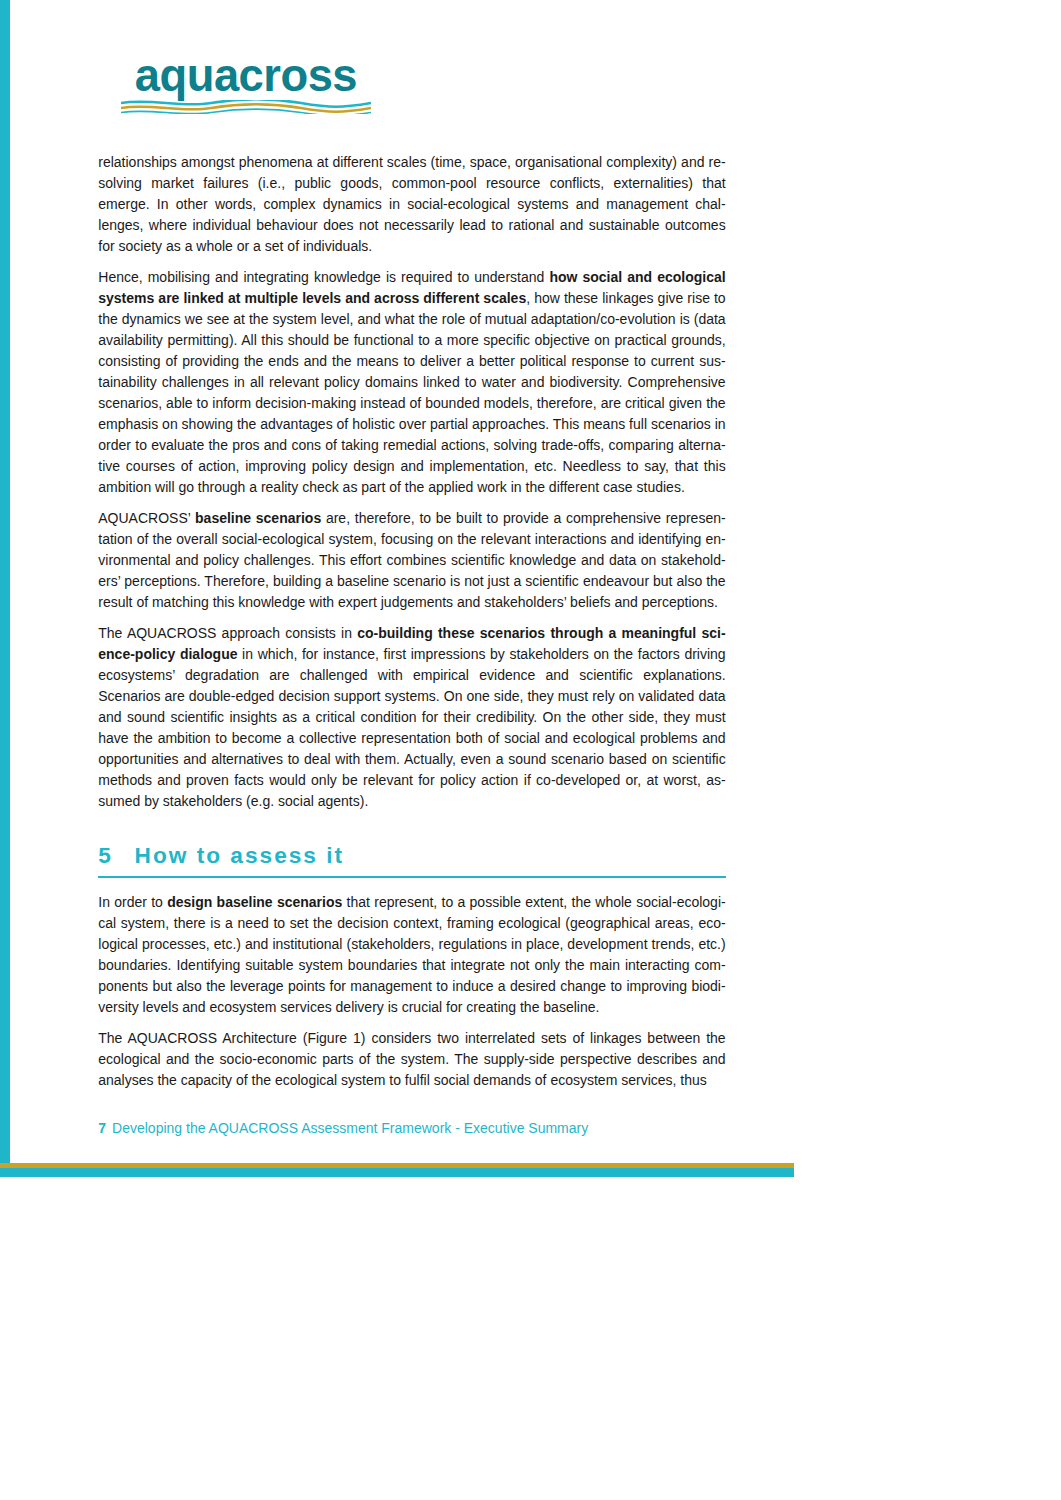aqua cross
relationships amongst phenomena at different scales (time, space, organisational complexity) and resolving market failures (i.e., public goods, common-pool resource conflicts, externalities) that emerge. In other words, complex dynamics in social-ecological systems and management challenges, where individual behaviour does not necessarily lead to rational and sustainable outcomes for society as a whole or a set of individuals.
Hence, mobilising and integrating knowledge is required to understand how social and ecological systems are linked at multiple levels and across different scales, how these linkages give rise to the dynamics we see at the system level, and what the role of mutual adaptation/co-evolution is (data availability permitting). All this should be functional to a more specific objective on practical grounds, consisting of providing the ends and the means to deliver a better political response to current sustainability challenges in all relevant policy domains linked to water and biodiversity. Comprehensive scenarios, able to inform decision-making instead of bounded models, therefore, are critical given the emphasis on showing the advantages of holistic over partial approaches. This means full scenarios in order to evaluate the pros and cons of taking remedial actions, solving trade-offs, comparing alternative courses of action, improving policy design and implementation, etc. Needless to say, that this ambition will go through a reality check as part of the applied work in the different case studies.
AQUACROSS’ baseline scenarios are, therefore, to be built to provide a comprehensive representation of the overall social-ecological system, focusing on the relevant interactions and identifying environmental and policy challenges. This effort combines scientific knowledge and data on stakeholders’ perceptions. Therefore, building a baseline scenario is not just a scientific endeavour but also the result of matching this knowledge with expert judgements and stakeholders’ beliefs and perceptions.
The AQUACROSS approach consists in co-building these scenarios through a meaningful science-policy dialogue in which, for instance, first impressions by stakeholders on the factors driving ecosystems’ degradation are challenged with empirical evidence and scientific explanations. Scenarios are double-edged decision support systems. On one side, they must rely on validated data and sound scientific insights as a critical condition for their credibility. On the other side, they must have the ambition to become a collective representation both of social and ecological problems and opportunities and alternatives to deal with them. Actually, even a sound scenario based on scientific methods and proven facts would only be relevant for policy action if co-developed or, at worst, assumed by stakeholders (e.g. social agents).
5 How to assess it
In order to design baseline scenarios that represent, to a possible extent, the whole social-ecological system, there is a need to set the decision context, framing ecological (geographical areas, ecological processes, etc.) and institutional (stakeholders, regulations in place, development trends, etc.) boundaries. Identifying suitable system boundaries that integrate not only the main interacting components but also the leverage points for management to induce a desired change to improving biodiversity levels and ecosystem services delivery is crucial for creating the baseline.
The AQUACROSS Architecture (Figure 1) considers two interrelated sets of linkages between the ecological and the socio-economic parts of the system. The supply-side perspective describes and analyses the capacity of the ecological system to fulfil social demands of ecosystem services, thus
7 Developing the AQUACROSS Assessment Framework - Executive Summary